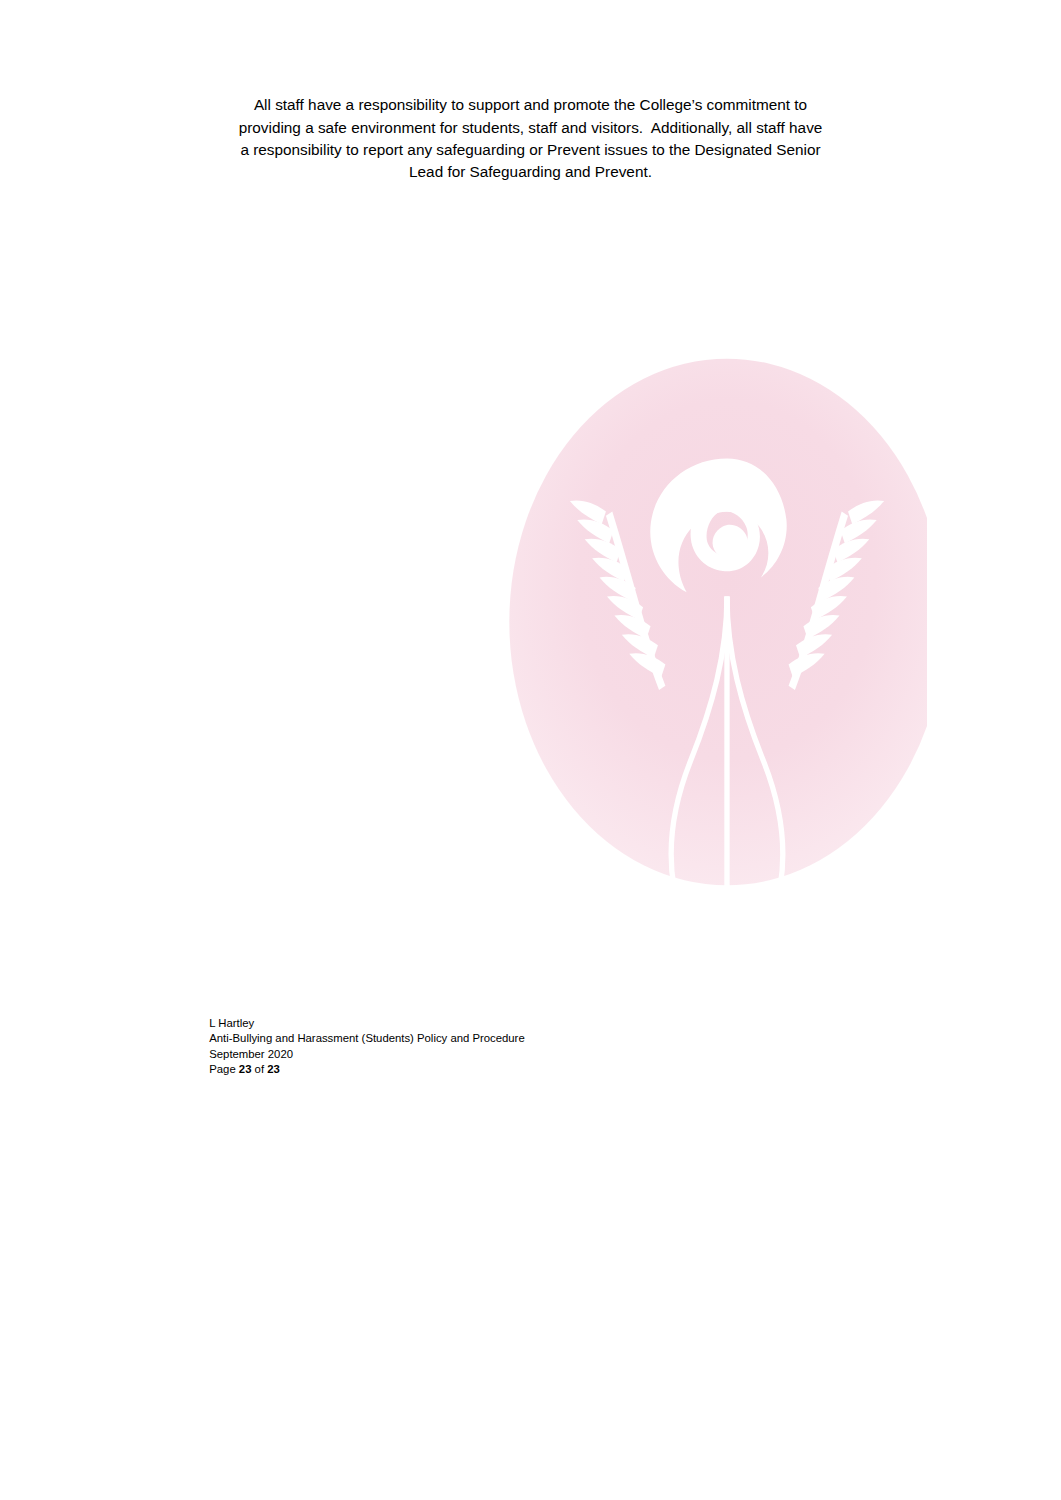All staff have a responsibility to support and promote the College’s commitment to providing a safe environment for students, staff and visitors. Additionally, all staff have a responsibility to report any safeguarding or Prevent issues to the Designated Senior Lead for Safeguarding and Prevent.
L Hartley
Anti-Bullying and Harassment (Students) Policy and Procedure
September 2020
Page 23 of 23